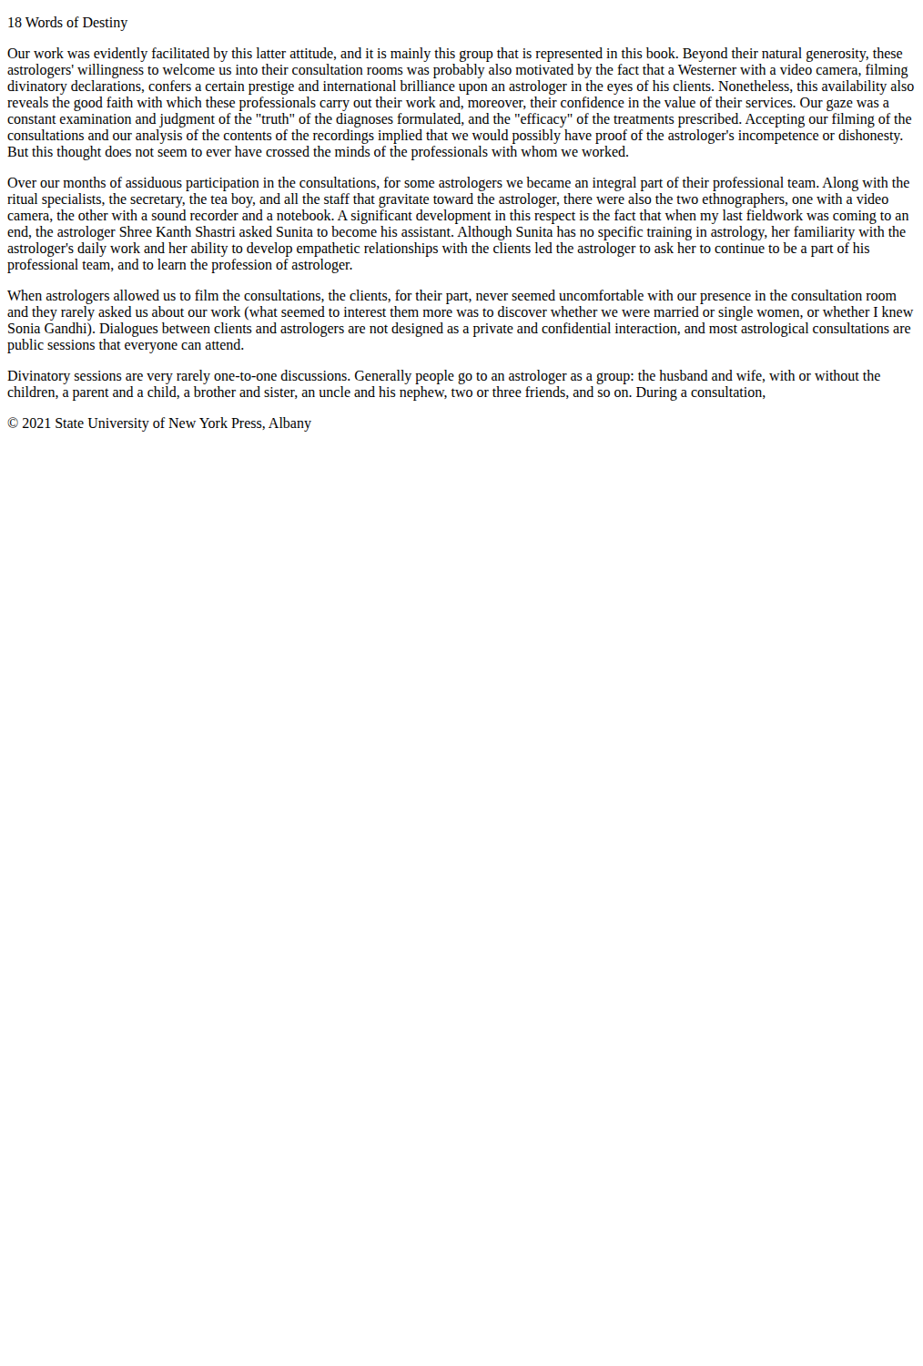18 Words of Destiny
Our work was evidently facilitated by this latter attitude, and it is mainly this group that is represented in this book. Beyond their natural generosity, these astrologers' willingness to welcome us into their consultation rooms was probably also motivated by the fact that a Westerner with a video camera, filming divinatory declarations, confers a certain prestige and international brilliance upon an astrologer in the eyes of his clients. Nonetheless, this availability also reveals the good faith with which these professionals carry out their work and, moreover, their confidence in the value of their services. Our gaze was a constant examination and judgment of the "truth" of the diagnoses formulated, and the "efficacy" of the treatments prescribed. Accepting our filming of the consultations and our analysis of the contents of the recordings implied that we would possibly have proof of the astrologer's incompetence or dishonesty. But this thought does not seem to ever have crossed the minds of the professionals with whom we worked.
Over our months of assiduous participation in the consultations, for some astrologers we became an integral part of their professional team. Along with the ritual specialists, the secretary, the tea boy, and all the staff that gravitate toward the astrologer, there were also the two ethnographers, one with a video camera, the other with a sound recorder and a notebook. A significant development in this respect is the fact that when my last fieldwork was coming to an end, the astrologer Shree Kanth Shastri asked Sunita to become his assistant. Although Sunita has no specific training in astrology, her familiarity with the astrologer's daily work and her ability to develop empathetic relationships with the clients led the astrologer to ask her to continue to be a part of his professional team, and to learn the profession of astrologer.
When astrologers allowed us to film the consultations, the clients, for their part, never seemed uncomfortable with our presence in the consultation room and they rarely asked us about our work (what seemed to interest them more was to discover whether we were married or single women, or whether I knew Sonia Gandhi). Dialogues between clients and astrologers are not designed as a private and confidential interaction, and most astrological consultations are public sessions that everyone can attend.
Divinatory sessions are very rarely one-to-one discussions. Generally people go to an astrologer as a group: the husband and wife, with or without the children, a parent and a child, a brother and sister, an uncle and his nephew, two or three friends, and so on. During a consultation,
© 2021 State University of New York Press, Albany